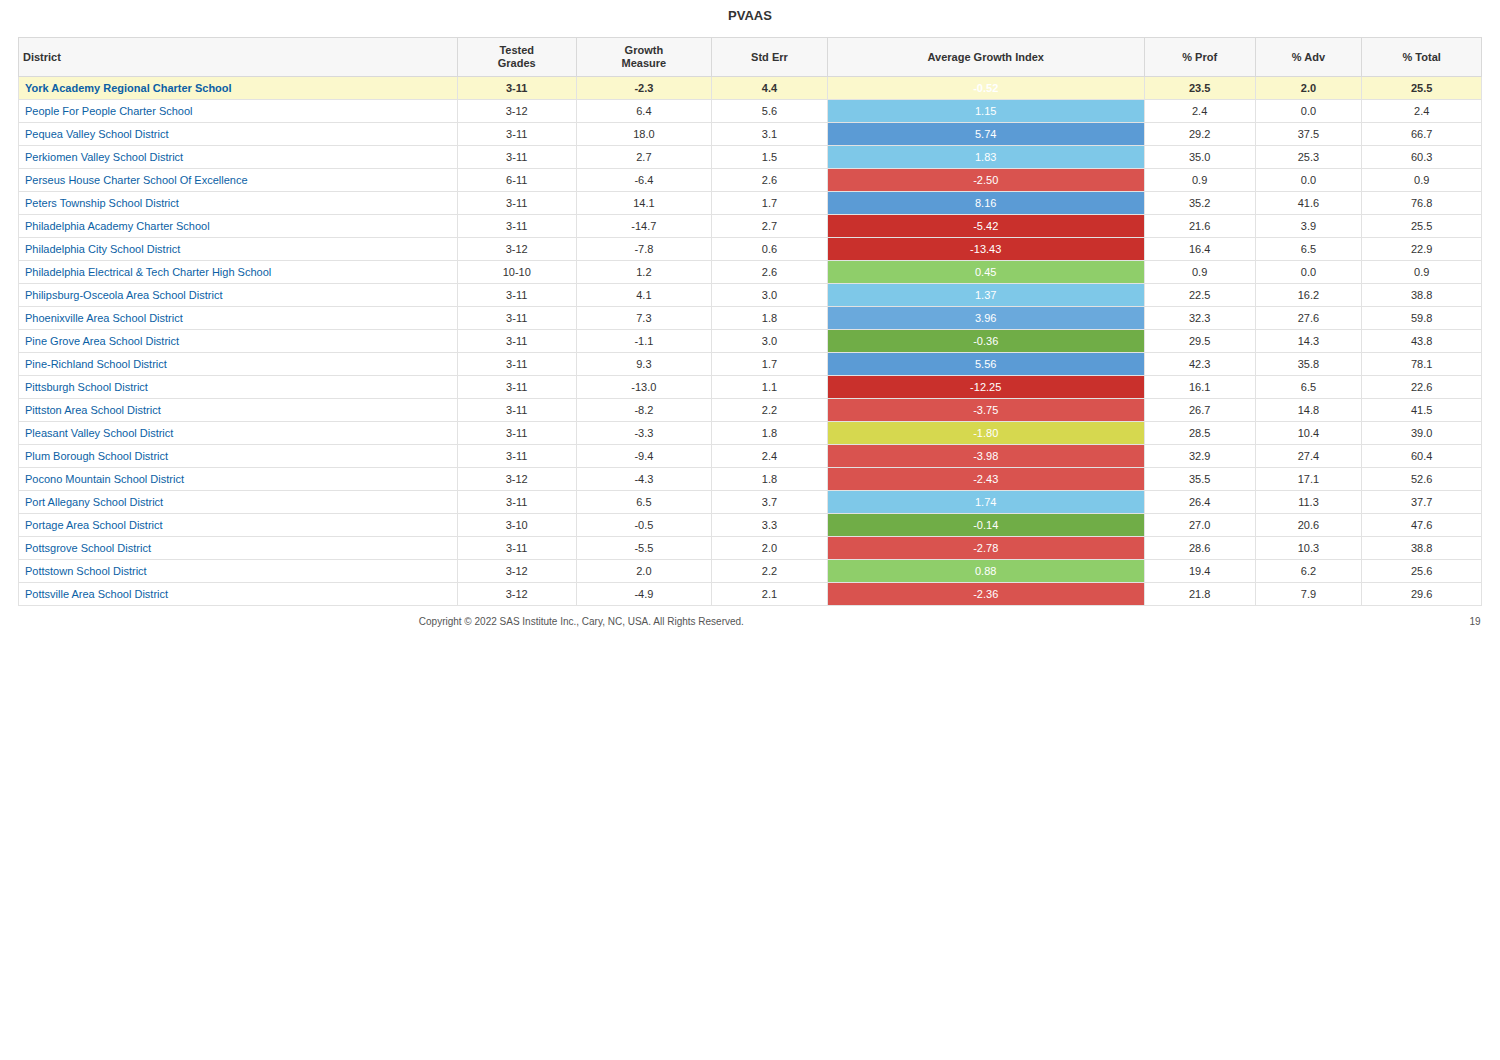PVAAS
| District | Tested Grades | Growth Measure | Std Err | Average Growth Index | % Prof | % Adv | % Total |
| --- | --- | --- | --- | --- | --- | --- | --- |
| York Academy Regional Charter School | 3-11 | -2.3 | 4.4 | -0.52 | 23.5 | 2.0 | 25.5 |
| People For People Charter School | 3-12 | 6.4 | 5.6 | 1.15 | 2.4 | 0.0 | 2.4 |
| Pequea Valley School District | 3-11 | 18.0 | 3.1 | 5.74 | 29.2 | 37.5 | 66.7 |
| Perkiomen Valley School District | 3-11 | 2.7 | 1.5 | 1.83 | 35.0 | 25.3 | 60.3 |
| Perseus House Charter School Of Excellence | 6-11 | -6.4 | 2.6 | -2.50 | 0.9 | 0.0 | 0.9 |
| Peters Township School District | 3-11 | 14.1 | 1.7 | 8.16 | 35.2 | 41.6 | 76.8 |
| Philadelphia Academy Charter School | 3-11 | -14.7 | 2.7 | -5.42 | 21.6 | 3.9 | 25.5 |
| Philadelphia City School District | 3-12 | -7.8 | 0.6 | -13.43 | 16.4 | 6.5 | 22.9 |
| Philadelphia Electrical & Tech Charter High School | 10-10 | 1.2 | 2.6 | 0.45 | 0.9 | 0.0 | 0.9 |
| Philipsburg-Osceola Area School District | 3-11 | 4.1 | 3.0 | 1.37 | 22.5 | 16.2 | 38.8 |
| Phoenixville Area School District | 3-11 | 7.3 | 1.8 | 3.96 | 32.3 | 27.6 | 59.8 |
| Pine Grove Area School District | 3-11 | -1.1 | 3.0 | -0.36 | 29.5 | 14.3 | 43.8 |
| Pine-Richland School District | 3-11 | 9.3 | 1.7 | 5.56 | 42.3 | 35.8 | 78.1 |
| Pittsburgh School District | 3-11 | -13.0 | 1.1 | -12.25 | 16.1 | 6.5 | 22.6 |
| Pittston Area School District | 3-11 | -8.2 | 2.2 | -3.75 | 26.7 | 14.8 | 41.5 |
| Pleasant Valley School District | 3-11 | -3.3 | 1.8 | -1.80 | 28.5 | 10.4 | 39.0 |
| Plum Borough School District | 3-11 | -9.4 | 2.4 | -3.98 | 32.9 | 27.4 | 60.4 |
| Pocono Mountain School District | 3-12 | -4.3 | 1.8 | -2.43 | 35.5 | 17.1 | 52.6 |
| Port Allegany School District | 3-11 | 6.5 | 3.7 | 1.74 | 26.4 | 11.3 | 37.7 |
| Portage Area School District | 3-10 | -0.5 | 3.3 | -0.14 | 27.0 | 20.6 | 47.6 |
| Pottsgrove School District | 3-11 | -5.5 | 2.0 | -2.78 | 28.6 | 10.3 | 38.8 |
| Pottstown School District | 3-12 | 2.0 | 2.2 | 0.88 | 19.4 | 6.2 | 25.6 |
| Pottsville Area School District | 3-12 | -4.9 | 2.1 | -2.36 | 21.8 | 7.9 | 29.6 |
| Copyright © 2022 SAS Institute Inc., Cary, NC, USA. All Rights Reserved. | 19 |